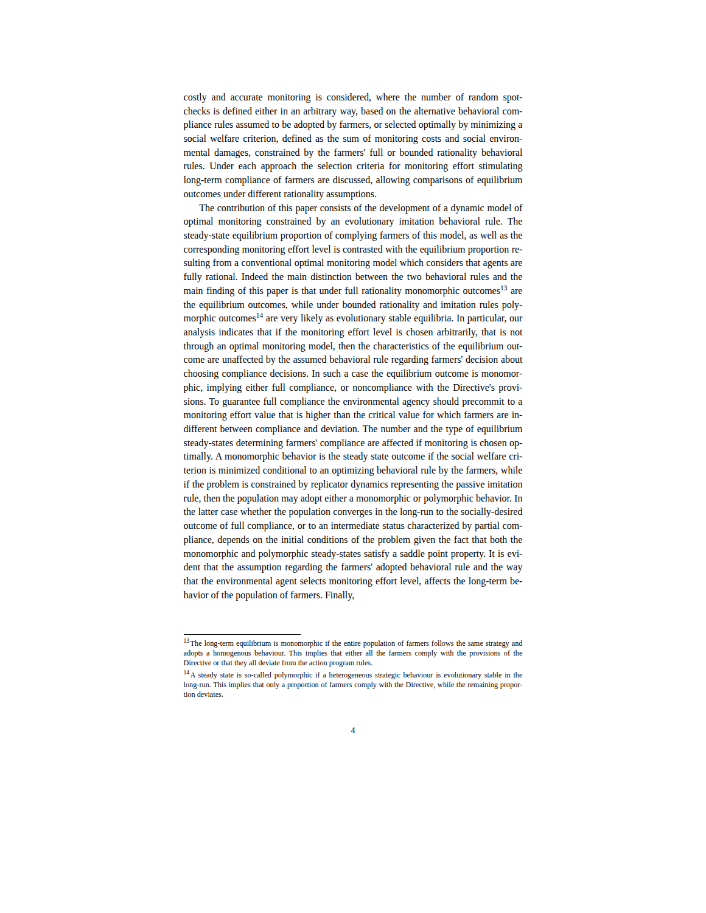costly and accurate monitoring is considered, where the number of random spot-checks is defined either in an arbitrary way, based on the alternative behavioral compliance rules assumed to be adopted by farmers, or selected optimally by minimizing a social welfare criterion, defined as the sum of monitoring costs and social environmental damages, constrained by the farmers' full or bounded rationality behavioral rules. Under each approach the selection criteria for monitoring effort stimulating long-term compliance of farmers are discussed, allowing comparisons of equilibrium outcomes under different rationality assumptions.
The contribution of this paper consists of the development of a dynamic model of optimal monitoring constrained by an evolutionary imitation behavioral rule. The steady-state equilibrium proportion of complying farmers of this model, as well as the corresponding monitoring effort level is contrasted with the equilibrium proportion resulting from a conventional optimal monitoring model which considers that agents are fully rational. Indeed the main distinction between the two behavioral rules and the main finding of this paper is that under full rationality monomorphic outcomes13 are the equilibrium outcomes, while under bounded rationality and imitation rules polymorphic outcomes14 are very likely as evolutionary stable equilibria. In particular, our analysis indicates that if the monitoring effort level is chosen arbitrarily, that is not through an optimal monitoring model, then the characteristics of the equilibrium outcome are unaffected by the assumed behavioral rule regarding farmers' decision about choosing compliance decisions. In such a case the equilibrium outcome is monomorphic, implying either full compliance, or noncompliance with the Directive's provisions. To guarantee full compliance the environmental agency should precommit to a monitoring effort value that is higher than the critical value for which farmers are indifferent between compliance and deviation. The number and the type of equilibrium steady-states determining farmers' compliance are affected if monitoring is chosen optimally. A monomorphic behavior is the steady state outcome if the social welfare criterion is minimized conditional to an optimizing behavioral rule by the farmers, while if the problem is constrained by replicator dynamics representing the passive imitation rule, then the population may adopt either a monomorphic or polymorphic behavior. In the latter case whether the population converges in the long-run to the socially-desired outcome of full compliance, or to an intermediate status characterized by partial compliance, depends on the initial conditions of the problem given the fact that both the monomorphic and polymorphic steady-states satisfy a saddle point property. It is evident that the assumption regarding the farmers' adopted behavioral rule and the way that the environmental agent selects monitoring effort level, affects the long-term behavior of the population of farmers. Finally,
13 The long-term equilibrium is monomorphic if the entire population of farmers follows the same strategy and adopts a homogenous behaviour. This implies that either all the farmers comply with the provisions of the Directive or that they all deviate from the action program rules.
14 A steady state is so-called polymorphic if a heterogeneous strategic behaviour is evolutionary stable in the long-run. This implies that only a proportion of farmers comply with the Directive, while the remaining proportion deviates.
4